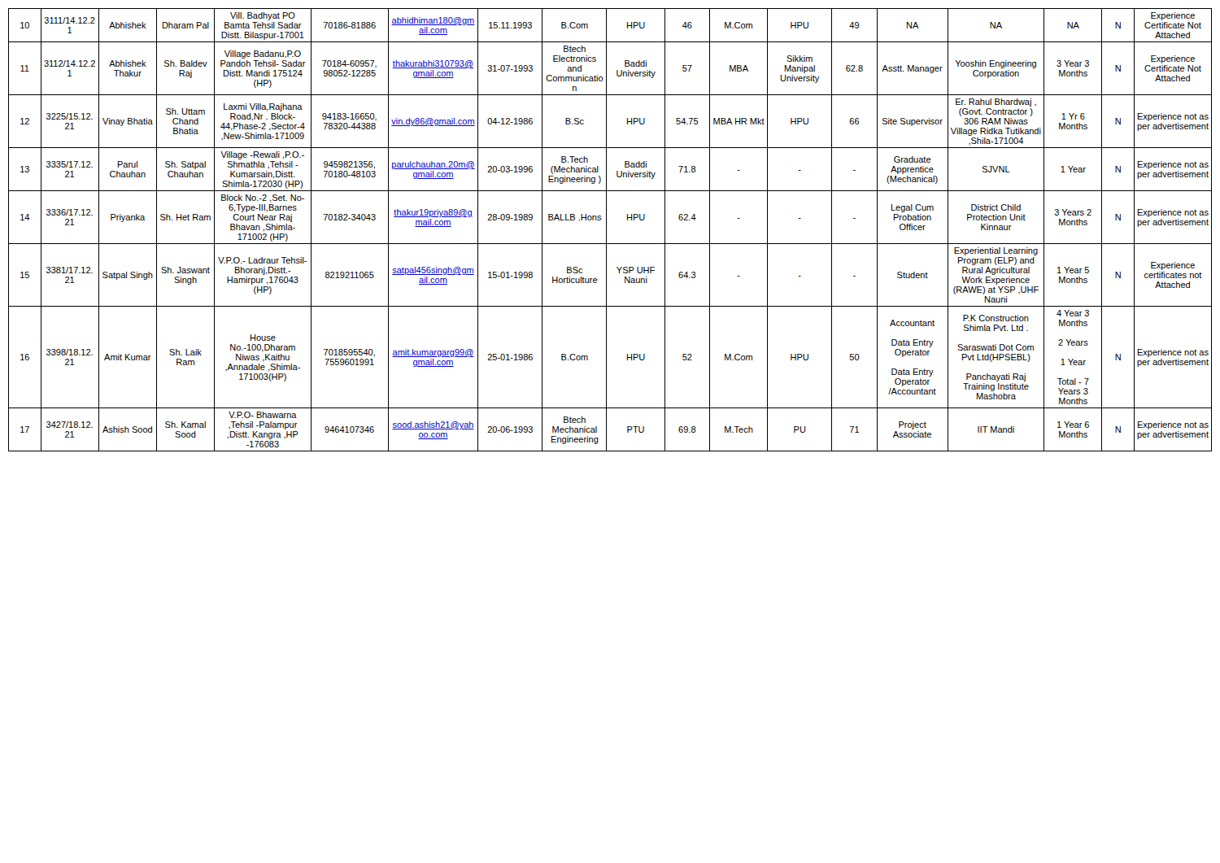| 10 | 3111/14.12.21 | Abhishek | Dharam Pal | Vill. Badhyat PO Bamta Tehsil Sadar Distt. Bilaspur-17001 | 70186-81886 | abhidhiman180@gmail.com | 15.11.1993 | B.Com | HPU | 46 | M.Com | HPU | 49 | NA | NA | NA | N | Experience Certificate Not Attached |
| 11 | 3112/14.12.21 | Abhishek Thakur | Sh. Baldev Raj | Village Badanu,P.O Pandoh Tehsil- Sadar Distt. Mandi 175124 (HP) | 70184-60957, 98052-12285 | thakurabhi310793@gmail.com | 31-07-1993 | Btech Electronics and Communication | Baddi University | 57 | MBA | Sikkim Manipal University | 62.8 | Asstt. Manager | Yooshin Engineering Corporation | 3 Year 3 Months | N | Experience Certificate Not Attached |
| 12 | 3225/15.12.21 | Vinay Bhatia | Sh. Uttam Chand Bhatia | Laxmi Villa,Rajhana Road,Nr . Block-44,Phase-2 ,Sector-4 ,New-Shimla-171009 | 94183-16650, 78320-44388 | vin.dy86@gmail.com | 04-12-1986 | B.Sc | HPU | 54.75 | MBA HR Mkt | HPU | 66 | Site Supervisor | Er. Rahul Bhardwaj ,(Govt. Contractor ) 306 RAM Niwas Village Ridka Tutikandi ,Shila-171004 | 1 Yr 6 Months | N | Experience not as per advertisement |
| 13 | 3335/17.12.21 | Parul Chauhan | Sh. Satpal Chauhan | Village -Rewali ,P.O.-Shmathla ,Tehsil -Kumarsain,Distt. Shimla-172030 (HP) | 9459821356, 70180-48103 | parulchauhan.20m@gmail.com | 20-03-1996 | B.Tech (Mechanical Engineering ) | Baddi University | 71.8 | - | - | - | Graduate Apprentice (Mechanical) | SJVNL | 1 Year | N | Experience not as per advertisement |
| 14 | 3336/17.12.21 | Priyanka | Sh. Het Ram | Block No.-2 ,Set. No-6,Type-III,Barnes Court Near Raj Bhavan ,Shimla-171002 (HP) | 70182-34043 | thakur19priya89@gmail.com | 28-09-1989 | BALLB .Hons | HPU | 62.4 | - | - | - | Legal Cum Probation Officer | District Child Protection Unit Kinnaur | 3 Years 2 Months | N | Experience not as per advertisement |
| 15 | 3381/17.12.21 | Satpal Singh | Sh. Jaswant Singh | V.P.O.- Ladraur Tehsil-Bhoranj,Distt.-Hamirpur ,176043 (HP) | 8219211065 | satpal456singh@gmail.com | 15-01-1998 | BSc Horticulture | YSP UHF Nauni | 64.3 | - | - | - | Student | Experiential Learning Program (ELP) and Rural Agricultural Work Experience (RAWE) at YSP ,UHF Nauni | 1 Year 5 Months | N | Experience certificates not Attached |
| 16 | 3398/18.12.21 | Amit Kumar | Sh. Laik Ram | House No.-100,Dharam Niwas ,Kaithu ,Annadale ,Shimla-171003(HP) | 7018595540, 7559601991 | amit.kumargarg99@gmail.com | 25-01-1986 | B.Com | HPU | 52 | M.Com | HPU | 50 | Accountant Data Entry Operator Data Entry Operator /Accountant | P.K Construction Shimla Pvt. Ltd . Saraswati Dot Com Pvt Ltd(HPSEBL) Panchayati Raj Training Institute Mashobra | 4 Year 3 Months 2 Years 1 Year Total - 7 Years 3 Months | N | Experience not as per advertisement |
| 17 | 3427/18.12.21 | Ashish Sood | Sh. Kamal Sood | V.P.O- Bhawarna ,Tehsil -Palampur ,Distt. Kangra ,HP -176083 | 9464107346 | sood.ashish21@yahoo.com | 20-06-1993 | Btech Mechanical Engineering | PTU | 69.8 | M.Tech | PU | 71 | Project Associate | IIT Mandi | 1 Year 6 Months | N | Experience not as per advertisement |